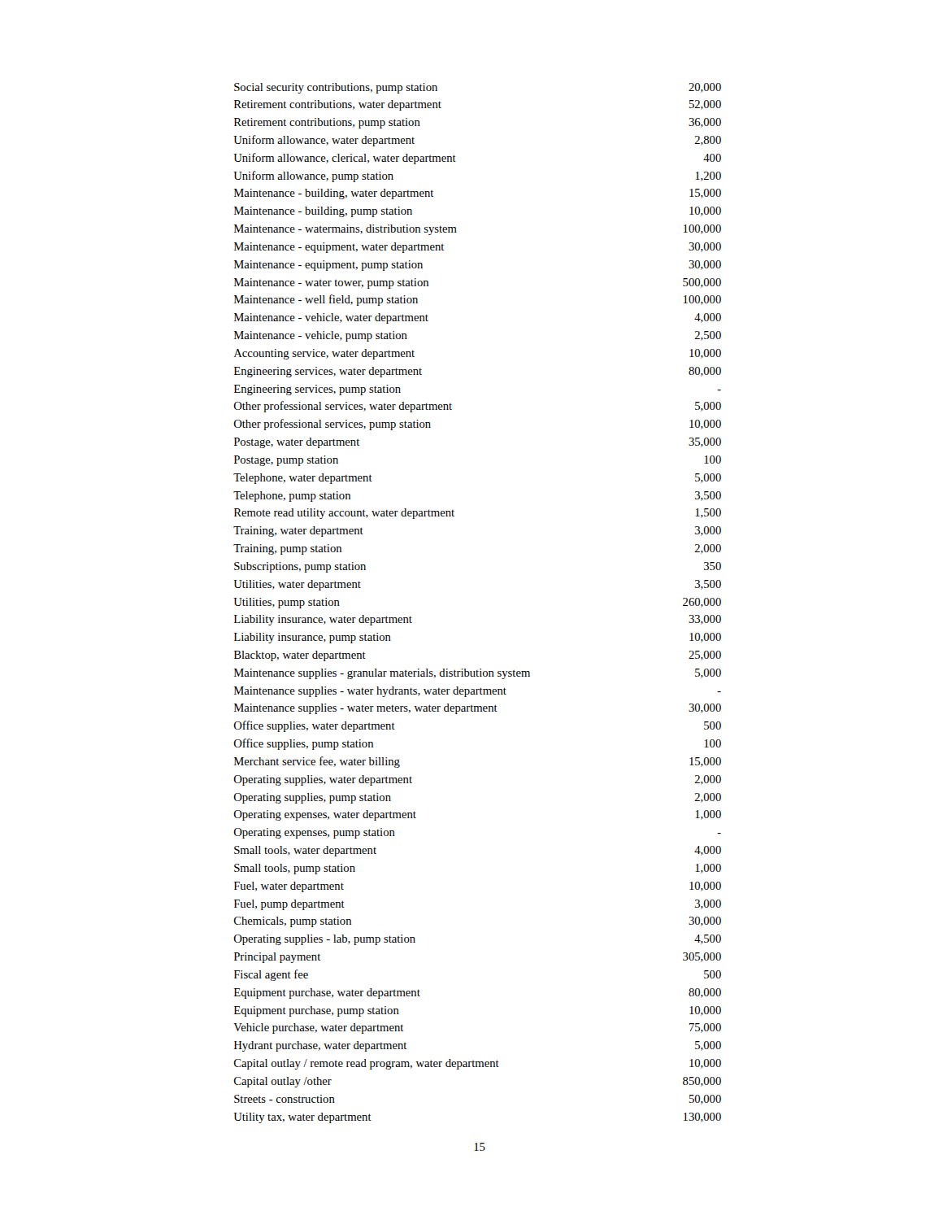| Social security contributions, pump station | 20,000 |
| Retirement contributions, water department | 52,000 |
| Retirement contributions, pump station | 36,000 |
| Uniform allowance, water department | 2,800 |
| Uniform allowance, clerical, water department | 400 |
| Uniform allowance, pump station | 1,200 |
| Maintenance - building, water department | 15,000 |
| Maintenance - building, pump station | 10,000 |
| Maintenance - watermains, distribution system | 100,000 |
| Maintenance - equipment, water department | 30,000 |
| Maintenance - equipment, pump station | 30,000 |
| Maintenance - water tower, pump station | 500,000 |
| Maintenance - well field, pump station | 100,000 |
| Maintenance - vehicle, water department | 4,000 |
| Maintenance - vehicle, pump station | 2,500 |
| Accounting service, water department | 10,000 |
| Engineering services, water department | 80,000 |
| Engineering services, pump station | - |
| Other professional services, water department | 5,000 |
| Other professional services, pump station | 10,000 |
| Postage, water department | 35,000 |
| Postage, pump station | 100 |
| Telephone, water department | 5,000 |
| Telephone, pump station | 3,500 |
| Remote read utility account, water department | 1,500 |
| Training, water department | 3,000 |
| Training, pump station | 2,000 |
| Subscriptions, pump station | 350 |
| Utilities, water department | 3,500 |
| Utilities, pump station | 260,000 |
| Liability insurance, water department | 33,000 |
| Liability insurance, pump station | 10,000 |
| Blacktop, water department | 25,000 |
| Maintenance supplies - granular materials, distribution system | 5,000 |
| Maintenance supplies - water hydrants, water department | - |
| Maintenance supplies - water meters, water department | 30,000 |
| Office supplies, water department | 500 |
| Office supplies, pump station | 100 |
| Merchant service fee, water billing | 15,000 |
| Operating supplies, water department | 2,000 |
| Operating supplies, pump station | 2,000 |
| Operating expenses, water department | 1,000 |
| Operating expenses, pump station | - |
| Small tools, water department | 4,000 |
| Small tools, pump station | 1,000 |
| Fuel, water department | 10,000 |
| Fuel, pump department | 3,000 |
| Chemicals, pump station | 30,000 |
| Operating supplies - lab, pump station | 4,500 |
| Principal payment | 305,000 |
| Fiscal agent fee | 500 |
| Equipment purchase, water department | 80,000 |
| Equipment purchase, pump station | 10,000 |
| Vehicle purchase, water department | 75,000 |
| Hydrant purchase, water department | 5,000 |
| Capital outlay / remote read program, water department | 10,000 |
| Capital outlay /other | 850,000 |
| Streets - construction | 50,000 |
| Utility tax, water department | 130,000 |
15